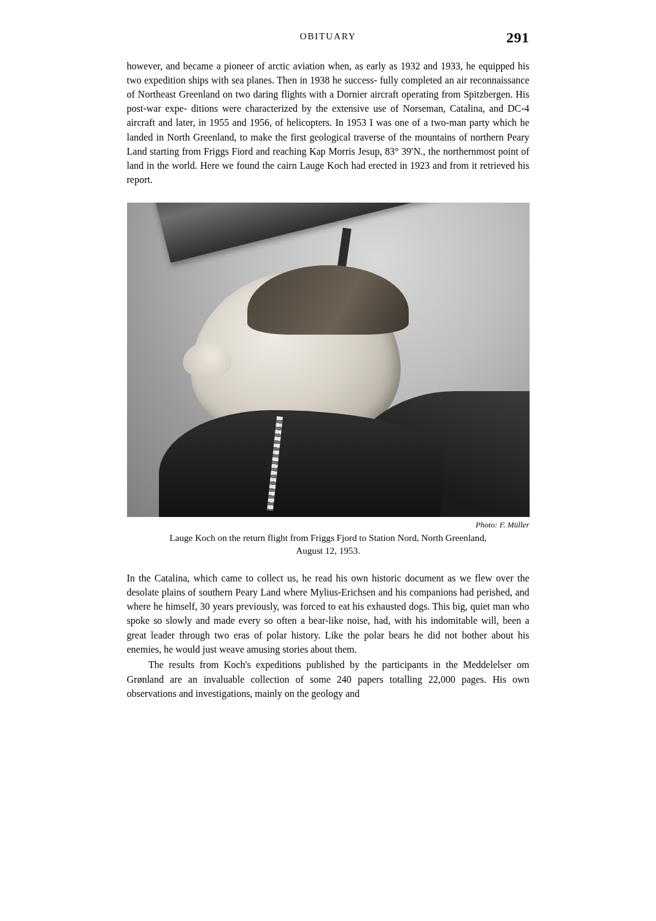Obituary
291
however, and became a pioneer of arctic aviation when, as early as 1932 and 1933, he equipped his two expedition ships with sea planes. Then in 1938 he success- fully completed an air reconnaissance of Northeast Greenland on two daring flights with a Dornier aircraft operating from Spitzbergen. His post-war expe- ditions were characterized by the extensive use of Norseman, Catalina, and DC-4 aircraft and later, in 1955 and 1956, of helicopters. In 1953 I was one of a two-man party which he landed in North Greenland, to make the first geological traverse of the mountains of northern Peary Land starting from Friggs Fiord and reaching Kap Morris Jesup, 83° 39′N., the northernmost point of land in the world. Here we found the cairn Lauge Koch had erected in 1923 and from it retrieved his report.
Photo: F. Müller
Lauge Koch on the return flight from Friggs Fjord to Station Nord, North Greenland,
August 12, 1953.
In the Catalina, which came to collect us, he read his own historic document as we flew over the desolate plains of southern Peary Land where Mylius-Erichsen and his companions had perished, and where he himself, 30 years previously, was forced to eat his exhausted dogs. This big, quiet man who spoke so slowly and made every so often a bear-like noise, had, with his indomitable will, been a great leader through two eras of polar history. Like the polar bears he did not bother about his enemies, he would just weave amusing stories about them.
The results from Koch's expeditions published by the participants in the Meddelelser om Grønland are an invaluable collection of some 240 papers totalling 22,000 pages. His own observations and investigations, mainly on the geology and